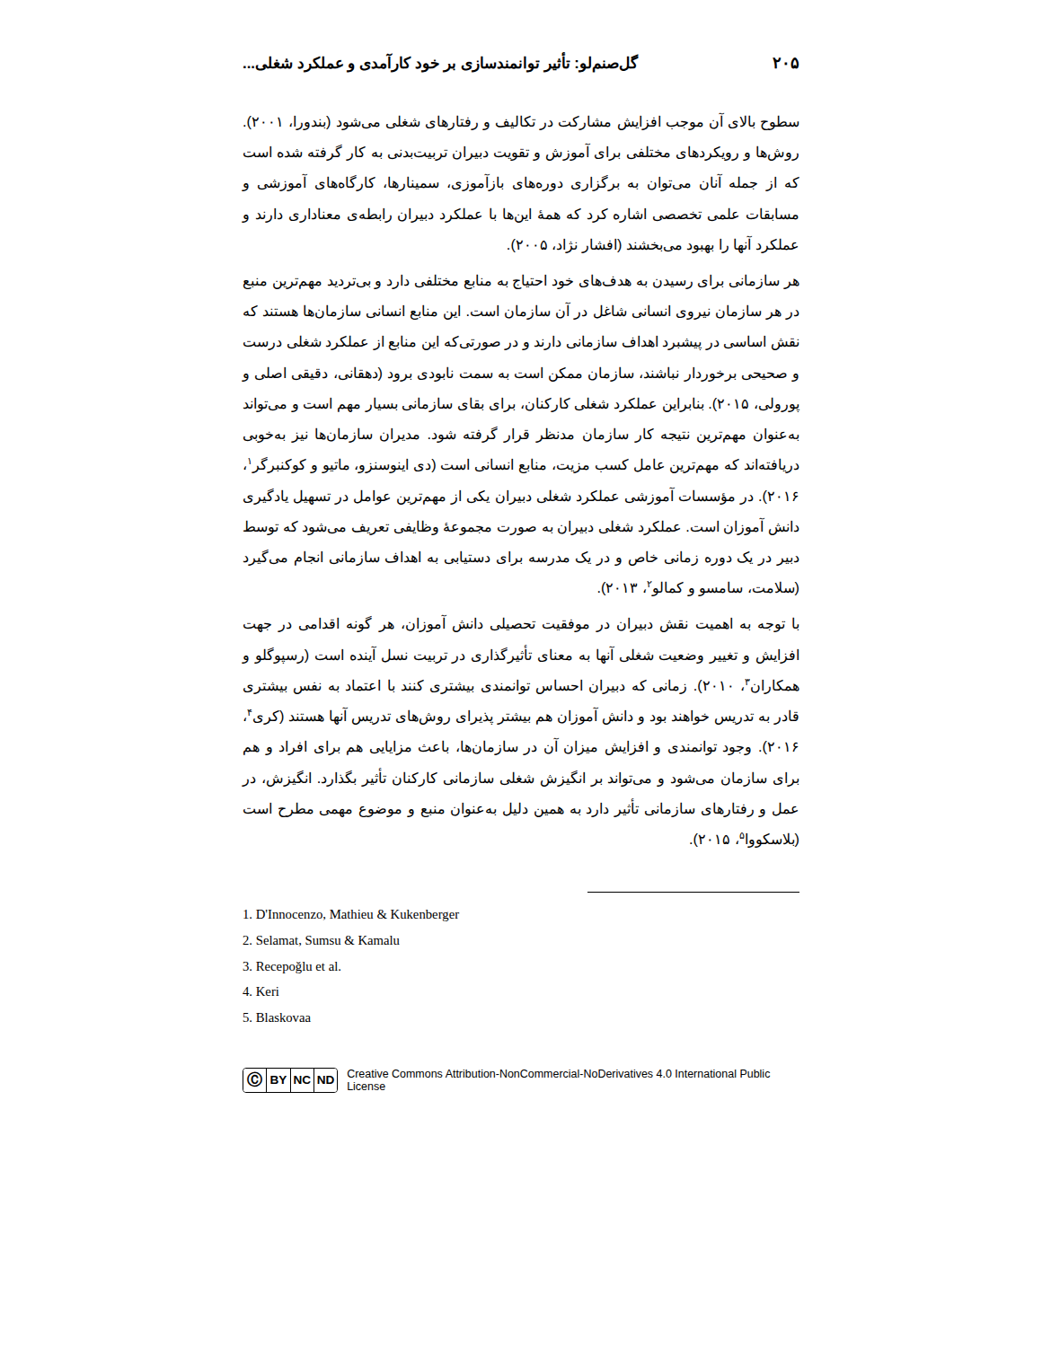۲۰۵
گل‌صنم‌لو: تأثیر توانمندسازی بر خود کارآمدی و عملکرد شغلی...
سطوح بالای آن موجب افزایش مشارکت در تکالیف و رفتارهای شغلی می‌شود (بندورا، ۲۰۰۱). روش‌ها و رویکردهای مختلفی برای آموزش و تقویت دبیران تربیت‌بدنی به کار گرفته شده است که از جمله آنان می‌توان به برگزاری دوره‌های بازآموزی، سمینارها، کارگاه‌های آموزشی و مسابقات علمی تخصصی اشاره کرد که همهٔ این‌ها با عملکرد دبیران رابطه‌ی معناداری دارند و عملکرد آنها را بهبود می‌بخشند (افشار نژاد، ۲۰۰۵).
هر سازمانی برای رسیدن به هدف‌های خود احتیاج به منابع مختلفی دارد و بی‌تردید مهم‌ترین منبع در هر سازمان نیروی انسانی شاغل در آن سازمان است. این منابع انسانی سازمان‌ها هستند که نقش اساسی در پیشبرد اهداف سازمانی دارند و در صورتی‌که این منابع از عملکرد شغلی درست و صحیحی برخوردار نباشند، سازمان ممکن است به سمت نابودی برود (دهقانی، دقیقی اصلی و پورولی، ۲۰۱۵). بنابراین عملکرد شغلی کارکنان، برای بقای سازمانی بسیار مهم است و می‌تواند به‌عنوان مهم‌ترین نتیجه کار سازمان مدنظر قرار گرفته شود. مدیران سازمان‌ها نیز به‌خوبی دریافته‌اند که مهم‌ترین عامل کسب مزیت، منابع انسانی است (دی اینوسنزو، ماتیو و کوکنبرگر۱، ۲۰۱۶). در مؤسسات آموزشی عملکرد شغلی دبیران یکی از مهم‌ترین عوامل در تسهیل یادگیری دانش آموزان است. عملکرد شغلی دبیران به صورت مجموعهٔ وظایفی تعریف می‌شود که توسط دبیر در یک دوره زمانی خاص و در یک مدرسه برای دستیابی به اهداف سازمانی انجام می‌گیرد (سلامت، سامسو و کمالو۲، ۲۰۱۳).
با توجه به اهمیت نقش دبیران در موفقیت تحصیلی دانش آموزان، هر گونه اقدامی در جهت افزایش و تغییر وضعیت شغلی آنها به معنای تأثیرگذاری در تربیت نسل آینده است (رسپوگلو و همکاران۳، ۲۰۱۰). زمانی که دبیران احساس توانمندی بیشتری کنند با اعتماد به نفس بیشتری قادر به تدریس خواهند بود و دانش آموزان هم بیشتر پذیرای روش‌های تدریس آنها هستند (کری۴، ۲۰۱۶). وجود توانمندی و افزایش میزان آن در سازمان‌ها، باعث مزایایی هم برای افراد و هم برای سازمان می‌شود و می‌تواند بر انگیزش شغلی سازمانی کارکنان تأثیر بگذارد. انگیزش، در عمل و رفتارهای سازمانی تأثیر دارد به همین دلیل به‌عنوان منبع و موضوع مهمی مطرح است (بلاسکووا۵، ۲۰۱۵).
1. D'Innocenzo, Mathieu & Kukenberger
2. Selamat, Sumsu & Kamalu
3. Recepoğlu et al.
4. Keri
5. Blaskovaa
Ⓒ BY NC ND
Creative Commons Attribution-NonCommercial-NoDerivatives 4.0 International Public License